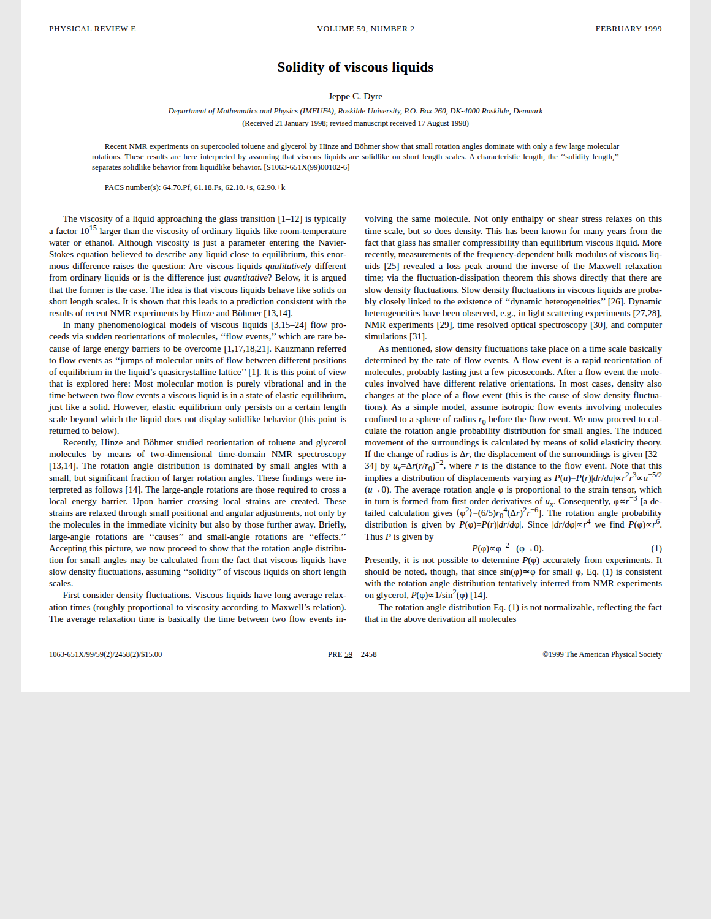PHYSICAL REVIEW E VOLUME 59, NUMBER 2 FEBRUARY 1999
Solidity of viscous liquids
Jeppe C. Dyre
Department of Mathematics and Physics (IMFUFA), Roskilde University, P.O. Box 260, DK-4000 Roskilde, Denmark
(Received 21 January 1998; revised manuscript received 17 August 1998)
Recent NMR experiments on supercooled toluene and glycerol by Hinze and Böhmer show that small rotation angles dominate with only a few large molecular rotations. These results are here interpreted by assuming that viscous liquids are solidlike on short length scales. A characteristic length, the ‘‘solidity length,’’ separates solidlike behavior from liquidlike behavior. [S1063-651X(99)00102-6]
PACS number(s): 64.70.Pf, 61.18.Fs, 62.10.+s, 62.90.+k
The viscosity of a liquid approaching the glass transition [1–12] is typically a factor 1015 larger than the viscosity of ordinary liquids like room-temperature water or ethanol. Although viscosity is just a parameter entering the Navier-Stokes equation believed to describe any liquid close to equilibrium, this enormous difference raises the question: Are viscous liquids qualitatively different from ordinary liquids or is the difference just quantitative? Below, it is argued that the former is the case. The idea is that viscous liquids behave like solids on short length scales. It is shown that this leads to a prediction consistent with the results of recent NMR experiments by Hinze and Böhmer [13,14].
In many phenomenological models of viscous liquids [3,15–24] flow proceeds via sudden reorientations of molecules, ‘‘flow events,’’ which are rare because of large energy barriers to be overcome [1,17,18,21]. Kauzmann referred to flow events as ‘‘jumps of molecular units of flow between different positions of equilibrium in the liquid’s quasicrystalline lattice’’ [1]. It is this point of view that is explored here: Most molecular motion is purely vibrational and in the time between two flow events a viscous liquid is in a state of elastic equilibrium, just like a solid. However, elastic equilibrium only persists on a certain length scale beyond which the liquid does not display solidlike behavior (this point is returned to below).
Recently, Hinze and Böhmer studied reorientation of toluene and glycerol molecules by means of two-dimensional time-domain NMR spectroscopy [13,14]. The rotation angle distribution is dominated by small angles with a small, but significant fraction of larger rotation angles. These findings were interpreted as follows [14]. The large-angle rotations are those required to cross a local energy barrier. Upon barrier crossing local strains are created. These strains are relaxed through small positional and angular adjustments, not only by the molecules in the immediate vicinity but also by those further away. Briefly, large-angle rotations are ‘‘causes’’ and small-angle rotations are ‘‘effects.’’ Accepting this picture, we now proceed to show that the rotation angle distribution for small angles may be calculated from the fact that viscous liquids have slow density fluctuations, assuming ‘‘solidity’’ of viscous liquids on short length scales.
First consider density fluctuations. Viscous liquids have long average relaxation times (roughly proportional to viscosity according to Maxwell’s relation). The average relaxation time is basically the time between two flow events involving the same molecule. Not only enthalpy or shear stress relaxes on this time scale, but so does density. This has been known for many years from the fact that glass has smaller compressibility than equilibrium viscous liquid. More recently, measurements of the frequency-dependent bulk modulus of viscous liquids [25] revealed a loss peak around the inverse of the Maxwell relaxation time; via the fluctuation-dissipation theorem this shows directly that there are slow density fluctuations. Slow density fluctuations in viscous liquids are probably closely linked to the existence of ‘‘dynamic heterogeneities’’ [26]. Dynamic heterogeneities have been observed, e.g., in light scattering experiments [27,28], NMR experiments [29], time resolved optical spectroscopy [30], and computer simulations [31].
As mentioned, slow density fluctuations take place on a time scale basically determined by the rate of flow events. A flow event is a rapid reorientation of molecules, probably lasting just a few picoseconds. After a flow event the molecules involved have different relative orientations. In most cases, density also changes at the place of a flow event (this is the cause of slow density fluctuations). As a simple model, assume isotropic flow events involving molecules confined to a sphere of radius r0 before the flow event. We now proceed to calculate the rotation angle probability distribution for small angles. The induced movement of the surroundings is calculated by means of solid elasticity theory. If the change of radius is Δr, the displacement of the surroundings is given [32–34] by ux=Δr(r/r0)−2, where r is the distance to the flow event. Note that this implies a distribution of displacements varying as P(u)=P(r)|dr/du|∝r2r3∝u−5/2 (u→0). The average rotation angle φ is proportional to the strain tensor, which in turn is formed from first order derivatives of ux. Consequently, φ∝r−3 [a detailed calculation gives ⟨φ2⟩=(6/5)r04(Δr)2r−6]. The rotation angle probability distribution is given by P(φ)=P(r)|dr/dφ|. Since |dr/dφ|∝r4 we find P(φ)∝r6. Thus P is given by
P(φ)∝φ−2 (φ→0). (1)
Presently, it is not possible to determine P(φ) accurately from experiments. It should be noted, though, that since sin(φ)≃φ for small φ, Eq. (1) is consistent with the rotation angle distribution tentatively inferred from NMR experiments on glycerol, P(φ)∝1/sin2(φ) [14].
The rotation angle distribution Eq. (1) is not normalizable, reflecting the fact that in the above derivation all molecules
1063-651X/99/59(2)/2458(2)/$15.00 PRE 59 2458 ©1999 The American Physical Society